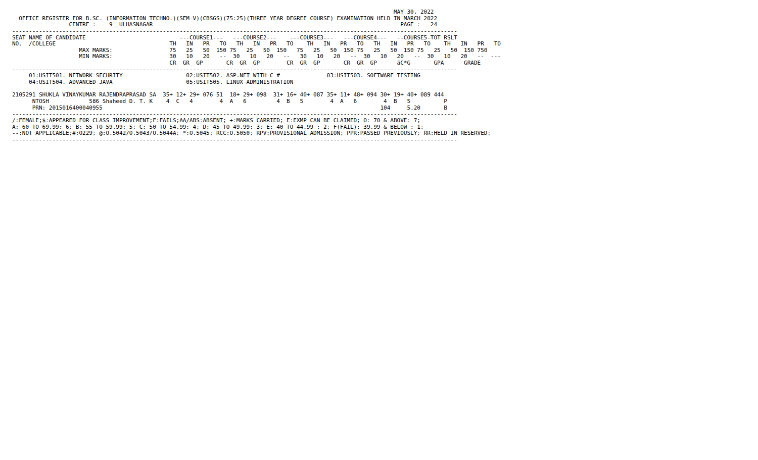MAY 30, 2022
  OFFICE REGISTER FOR B.SC. (INFORMATION TECHNO.)(SEM-V)(CBSGS)(75:25)(THREE YEAR DEGREE COURSE) EXAMINATION HELD IN MARCH 2022
                 CENTRE :    9  ULHASNAGAR                                                                          PAGE :   24
-------------------------------------------------------------------------------------------------------------------------------------
SEAT NAME OF CANDIDATE                            ---COURSE1---   ---COURSE2---    ---COURSE3---   ---COURSE4---   --COURSE5-TOT RSLT
NO.  /COLLEGE                                  TH   IN   PR   TO   TH   IN   PR   TO    TH   IN   PR   TO   TH   IN   PR   TO    TH   IN   PR   TO
                    MAX MARKS:                 75   25   50  150 75   25   50  150   75   25   50  150 75   25   50  150 75   25   50  150 750
                    MIN MARKS:                 30   10   20   --  30   10   20   --   30   10   20   --  30   10   20   --  30   10   20   --  ---
                                               CR  GR  GP       CR  GR  GP        CR  GR  GP       CR  GR  GP      äC*G       GPA      GRADE
-------------------------------------------------------------------------------------------------------------------------------------
     01:USIT501. NETWORK SECURITY                   02:USIT502. ASP.NET WITH C #              03:USIT503. SOFTWARE TESTING
     04:USIT504. ADVANCED JAVA                      05:USIT505. LINUX ADMINISTRATION

2105291 SHUKLA VINAYKUMAR RAJENDRAPRASAD SA  35+ 12+ 29+ 076 51  18+ 29+ 098  31+ 16+ 40+ 087 35+ 11+ 48+ 094 30+ 19+ 40+ 089 444
      NTOSH            586 Shaheed D. T. K    4  C   4        4  A   6         4  B   5        4  A   6        4  B   5          P
      PRN: 2015016400040955                                                                                   104     5.20       B
-------------------------------------------------------------------------------------------------------------------------------------
/:FEMALE;$:APPEARED FOR CLASS IMPROVEMENT;F:FAILS;AA/ABS:ABSENT; +:MARKS CARRIED; E:EXMP CAN BE CLAIMED; O: 70 & ABOVE: 7;
A: 60 TO 69.99: 6; B: 55 TO 59.99: 5; C: 50 TO 54.99: 4; D: 45 TO 49.99: 3; E: 40 TO 44.99 : 2; F(FAIL): 39.99 & BELOW : 1;
--:NOT APPLICABLE;#:O229; @:O.5042/O.5043/O.5044A; *:O.5045; RCC:O.5050; RPV:PROVISIONAL ADMISSION; PPR:PASSED PREVIOUSLY; RR:HELD IN RESERVED;
-------------------------------------------------------------------------------------------------------------------------------------